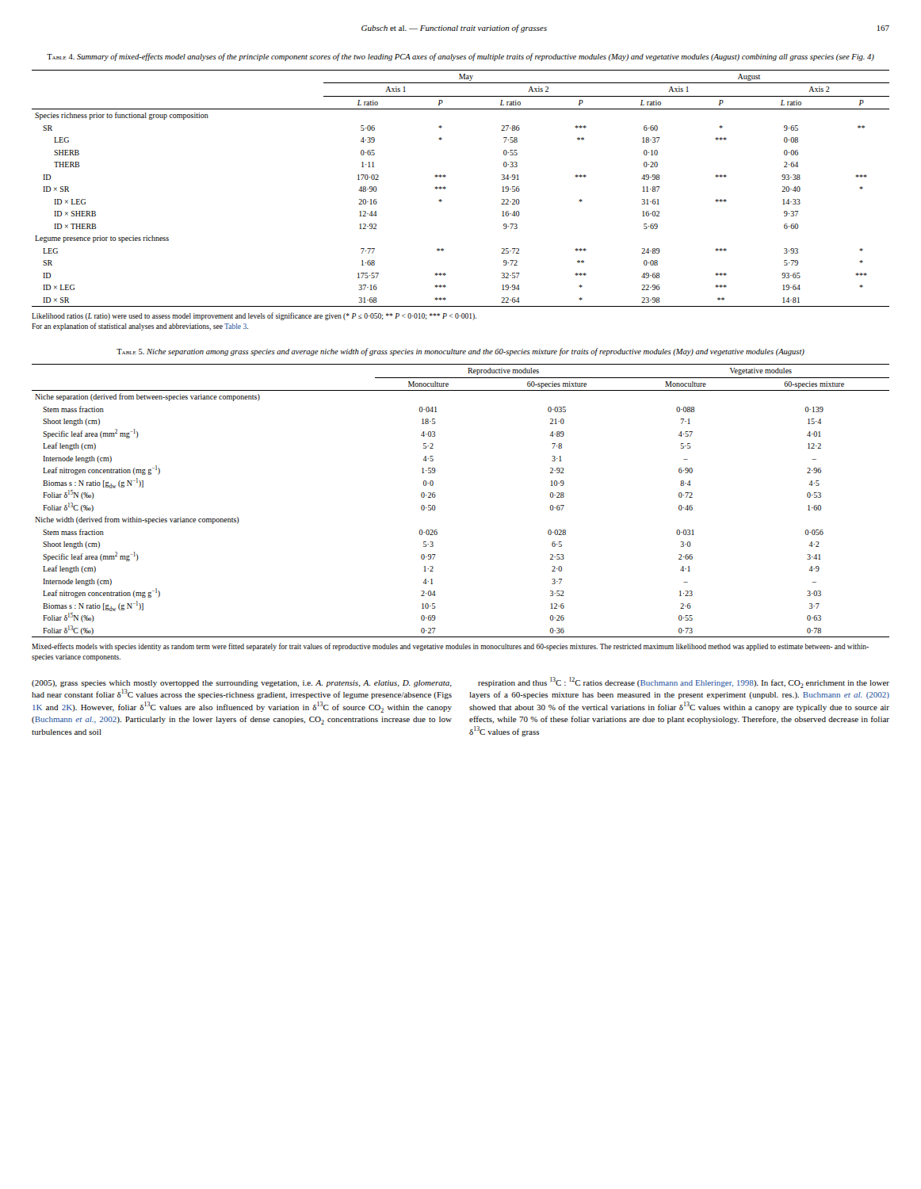167 Gubsch et al. — Functional trait variation of grasses
Table 4. Summary of mixed-effects model analyses of the principle component scores of the two leading PCA axes of analyses of multiple traits of reproductive modules (May) and vegetative modules (August) combining all grass species (see Fig. 4)
| | May | August |
| --- | --- | --- |
| | Axis 1 | Axis 2 | Axis 1 | Axis 2 |
| | L ratio | P | L ratio | P | L ratio | P | L ratio | P |
| Species richness prior to functional group composition |
| SR | 5·06 | * | 27·86 | *** | 6·60 | * | 9·65 | ** |
| LEG | 4·39 | * | 7·58 | ** | 18·37 | *** | 0·08 | |
| SHERB | 0·65 | | 0·55 | | 0·10 | | 0·06 | |
| THERB | 1·11 | | 0·33 | | 0·20 | | 2·64 | |
| ID | 170·02 | *** | 34·91 | *** | 49·98 | *** | 93·38 | *** |
| ID × SR | 48·90 | *** | 19·56 | | 11·87 | | 20·40 | * |
| ID × LEG | 20·16 | * | 22·20 | * | 31·61 | *** | 14·33 | |
| ID × SHERB | 12·44 | | 16·40 | | 16·02 | | 9·37 | |
| ID × THERB | 12·92 | | 9·73 | | 5·69 | | 6·60 | |
| Legume presence prior to species richness |
| LEG | 7·77 | ** | 25·72 | *** | 24·89 | *** | 3·93 | * |
| SR | 1·68 | | 9·72 | ** | 0·08 | | 5·79 | * |
| ID | 175·57 | *** | 32·57 | *** | 49·68 | *** | 93·65 | *** |
| ID × LEG | 37·16 | *** | 19·94 | * | 22·96 | *** | 19·64 | * |
| ID × SR | 31·68 | *** | 22·64 | * | 23·98 | ** | 14·81 | |
Likelihood ratios (L ratio) were used to assess model improvement and levels of significance are given (* P ≤ 0·050; ** P < 0·010; *** P < 0·001).
For an explanation of statistical analyses and abbreviations, see Table 3.
Table 5. Niche separation among grass species and average niche width of grass species in monoculture and the 60-species mixture for traits of reproductive modules (May) and vegetative modules (August)
| | Reproductive modules | Vegetative modules |
| --- | --- | --- |
| | Monoculture | 60-species mixture | Monoculture | 60-species mixture |
| Niche separation (derived from between-species variance components) |
| Stem mass fraction | 0·041 | 0·035 | 0·088 | 0·139 |
| Shoot length (cm) | 18·5 | 21·0 | 7·1 | 15·4 |
| Specific leaf area (mm 2 mg −1 ) | 4·03 | 4·89 | 4·57 | 4·01 |
| Leaf length (cm) | 5·2 | 7·8 | 5·5 | 12·2 |
| Internode length (cm) | 4·5 | 3·1 | – | – |
| Leaf nitrogen concentration (mg g −1 ) | 1·59 | 2·92 | 6·90 | 2·96 |
| Biomas s : N ratio [g dw (g N −1 )] | 0·0 | 10·9 | 8·4 | 4·5 |
| Foliar δ 15 N (‰) | 0·26 | 0·28 | 0·72 | 0·53 |
| Foliar δ 13 C (‰) | 0·50 | 0·67 | 0·46 | 1·60 |
| Niche width (derived from within-species variance components) |
| Stem mass fraction | 0·026 | 0·028 | 0·031 | 0·056 |
| Shoot length (cm) | 5·3 | 6·5 | 3·0 | 4·2 |
| Specific leaf area (mm 2 mg −1 ) | 0·97 | 2·53 | 2·66 | 3·41 |
| Leaf length (cm) | 1·2 | 2·0 | 4·1 | 4·9 |
| Internode length (cm) | 4·1 | 3·7 | – | – |
| Leaf nitrogen concentration (mg g −1 ) | 2·04 | 3·52 | 1·23 | 3·03 |
| Biomas s : N ratio [g dw (g N −1 )] | 10·5 | 12·6 | 2·6 | 3·7 |
| Foliar δ 15 N (‰) | 0·69 | 0·26 | 0·55 | 0·63 |
| Foliar δ 13 C (‰) | 0·27 | 0·36 | 0·73 | 0·78 |
Mixed-effects models with species identity as random term were fitted separately for trait values of reproductive modules and vegetative modules in monocultures and 60-species mixtures. The restricted maximum likelihood method was applied to estimate between- and within-species variance components.
(2005), grass species which mostly overtopped the surrounding vegetation, i.e. A. pratensis, A. elatius, D. glomerata, had near constant foliar δ13C values across the species-richness gradient, irrespective of legume presence/absence (Figs 1K and 2K). However, foliar δ13C values are also influenced by variation in δ13C of source CO2 within the canopy (Buchmann et al., 2002). Particularly in the lower layers of dense canopies, CO2 concentrations increase due to low turbulences and soil
respiration and thus 13C : 12C ratios decrease (Buchmann and Ehleringer, 1998). In fact, CO2 enrichment in the lower layers of a 60-species mixture has been measured in the present experiment (unpubl. res.). Buchmann et al. (2002) showed that about 30 % of the vertical variations in foliar δ13C values within a canopy are typically due to source air effects, while 70 % of these foliar variations are due to plant ecophysiology. Therefore, the observed decrease in foliar δ13C values of grass